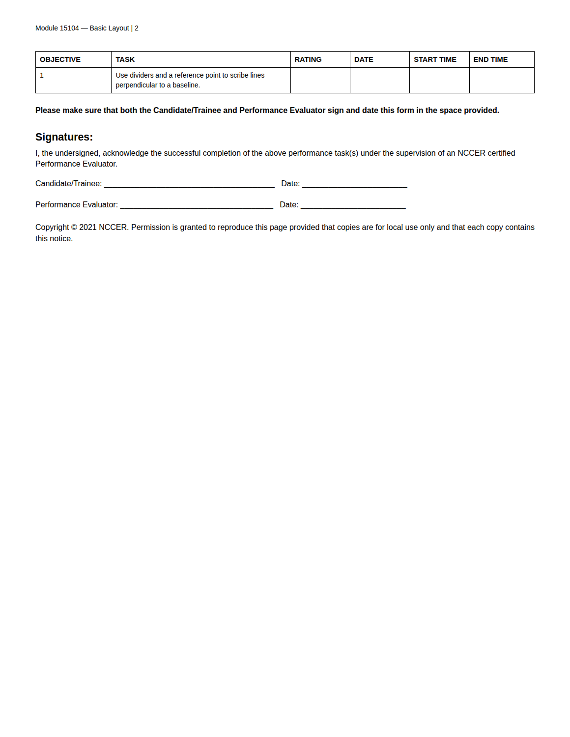Module 15104 — Basic Layout | 2
| OBJECTIVE | TASK | RATING | DATE | START TIME | END TIME |
| --- | --- | --- | --- | --- | --- |
| 1 | Use dividers and a reference point to scribe lines perpendicular to a baseline. | | | | |
Please make sure that both the Candidate/Trainee and Performance Evaluator sign and date this form in the space provided.
Signatures:
I, the undersigned, acknowledge the successful completion of the above performance task(s) under the supervision of an NCCER certified Performance Evaluator.
Candidate/Trainee: _______________________________________ Date: ________________________
Performance Evaluator: ___________________________________ Date: ________________________
Copyright © 2021 NCCER. Permission is granted to reproduce this page provided that copies are for local use only and that each copy contains this notice.